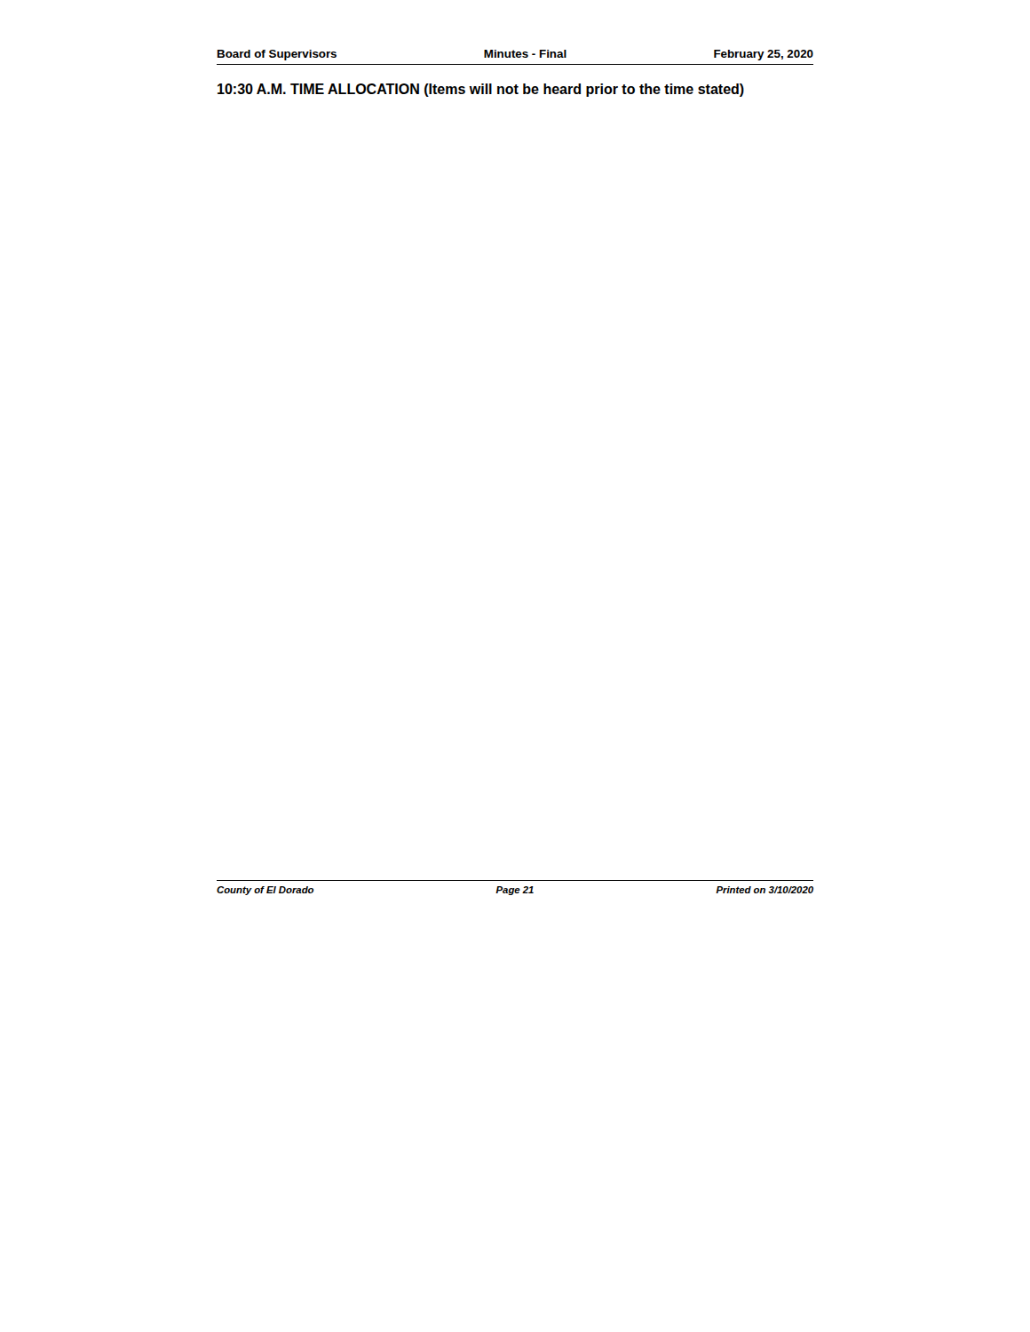Board of Supervisors
Minutes - Final
February 25, 2020
10:30 A.M. TIME ALLOCATION (Items will not be heard prior to the time stated)
County of El Dorado
Page 21
Printed on 3/10/2020